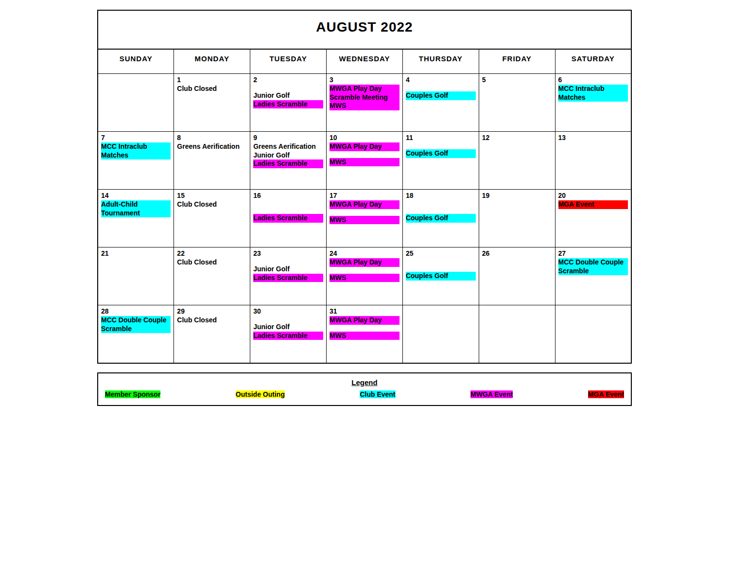AUGUST 2022
| SUNDAY | MONDAY | TUESDAY | WEDNESDAY | THURSDAY | FRIDAY | SATURDAY |
| --- | --- | --- | --- | --- | --- | --- |
| | 1 Club Closed | 2 Junior Golf Ladies Scramble | 3 MWGA Play Day Scramble Meeting MWS | 4 Couples Golf | 5 | 6 MCC Intraclub Matches |
| 7 MCC Intraclub Matches | 8 Greens Aerification | 9 Greens Aerification Junior Golf Ladies Scramble | 10 MWGA Play Day MWS | 11 Couples Golf | 12 | 13 |
| 14 Adult-Child Tournament | 15 Club Closed | 16 Ladies Scramble | 17 MWGA Play Day MWS | 18 Couples Golf | 19 | 20 MGA Event |
| 21 | 22 Club Closed | 23 Junior Golf Ladies Scramble | 24 MWGA Play Day MWS | 25 Couples Golf | 26 | 27 MCC Double Couple Scramble |
| 28 MCC Double Couple Scramble | 29 Club Closed | 30 Junior Golf Ladies Scramble | 31 MWGA Play Day MWS | | | |
Legend
Member Sponsor Outside Outing Club Event MWGA Event MGA Event